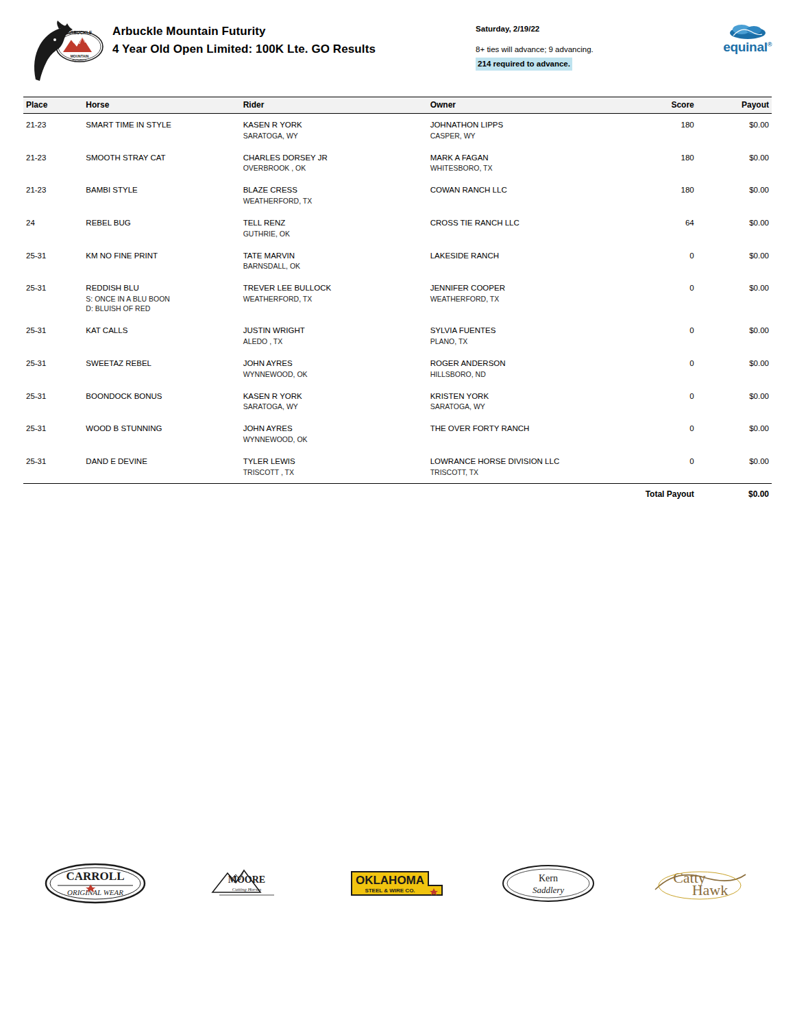ARBUCKLE MOUNTAIN FUTURITY
Arbuckle Mountain Futurity
4 Year Old Open Limited: 100K Lte. GO Results
Saturday, 2/19/22
8+ ties will advance; 9 advancing.
214 required to advance.
equinal®
| Place | Horse | Rider | Owner | Score | Payout |
| --- | --- | --- | --- | --- | --- |
| 21-23 | SMART TIME IN STYLE | KASEN R YORK SARATOGA, WY | JOHNATHON LIPPS CASPER, WY | 180 | $0.00 |
| 21-23 | SMOOTH STRAY CAT | CHARLES DORSEY JR OVERBROOK , OK | MARK A FAGAN WHITESBORO, TX | 180 | $0.00 |
| 21-23 | BAMBI STYLE | BLAZE CRESS WEATHERFORD, TX | COWAN RANCH LLC | 180 | $0.00 |
| 24 | REBEL BUG | TELL RENZ GUTHRIE, OK | CROSS TIE RANCH LLC | 64 | $0.00 |
| 25-31 | KM NO FINE PRINT | TATE MARVIN BARNSDALL, OK | LAKESIDE RANCH | 0 | $0.00 |
| 25-31 | REDDISH BLU S: ONCE IN A BLU BOON D: BLUISH OF RED | TREVER LEE BULLOCK WEATHERFORD, TX | JENNIFER COOPER WEATHERFORD, TX | 0 | $0.00 |
| 25-31 | KAT CALLS | JUSTIN WRIGHT ALEDO , TX | SYLVIA FUENTES PLANO, TX | 0 | $0.00 |
| 25-31 | SWEETAZ REBEL | JOHN AYRES WYNNEWOOD, OK | ROGER ANDERSON HILLSBORO, ND | 0 | $0.00 |
| 25-31 | BOONDOCK BONUS | KASEN R YORK SARATOGA, WY | KRISTEN YORK SARATOGA, WY | 0 | $0.00 |
| 25-31 | WOOD B STUNNING | JOHN AYRES WYNNEWOOD, OK | THE OVER FORTY RANCH | 0 | $0.00 |
| 25-31 | DAND E DEVINE | TYLER LEWIS TRISCOTT , TX | LOWRANCE HORSE DIVISION LLC TRISCOTT, TX | 0 | $0.00 |
| | Total Payout | $0.00 |
CARROLL ORIGINAL WEAR
MOORE Cutting Horses
OKLAHOMA STEEL & WIRE CO.
Kern Saddlery
Catty Hawk